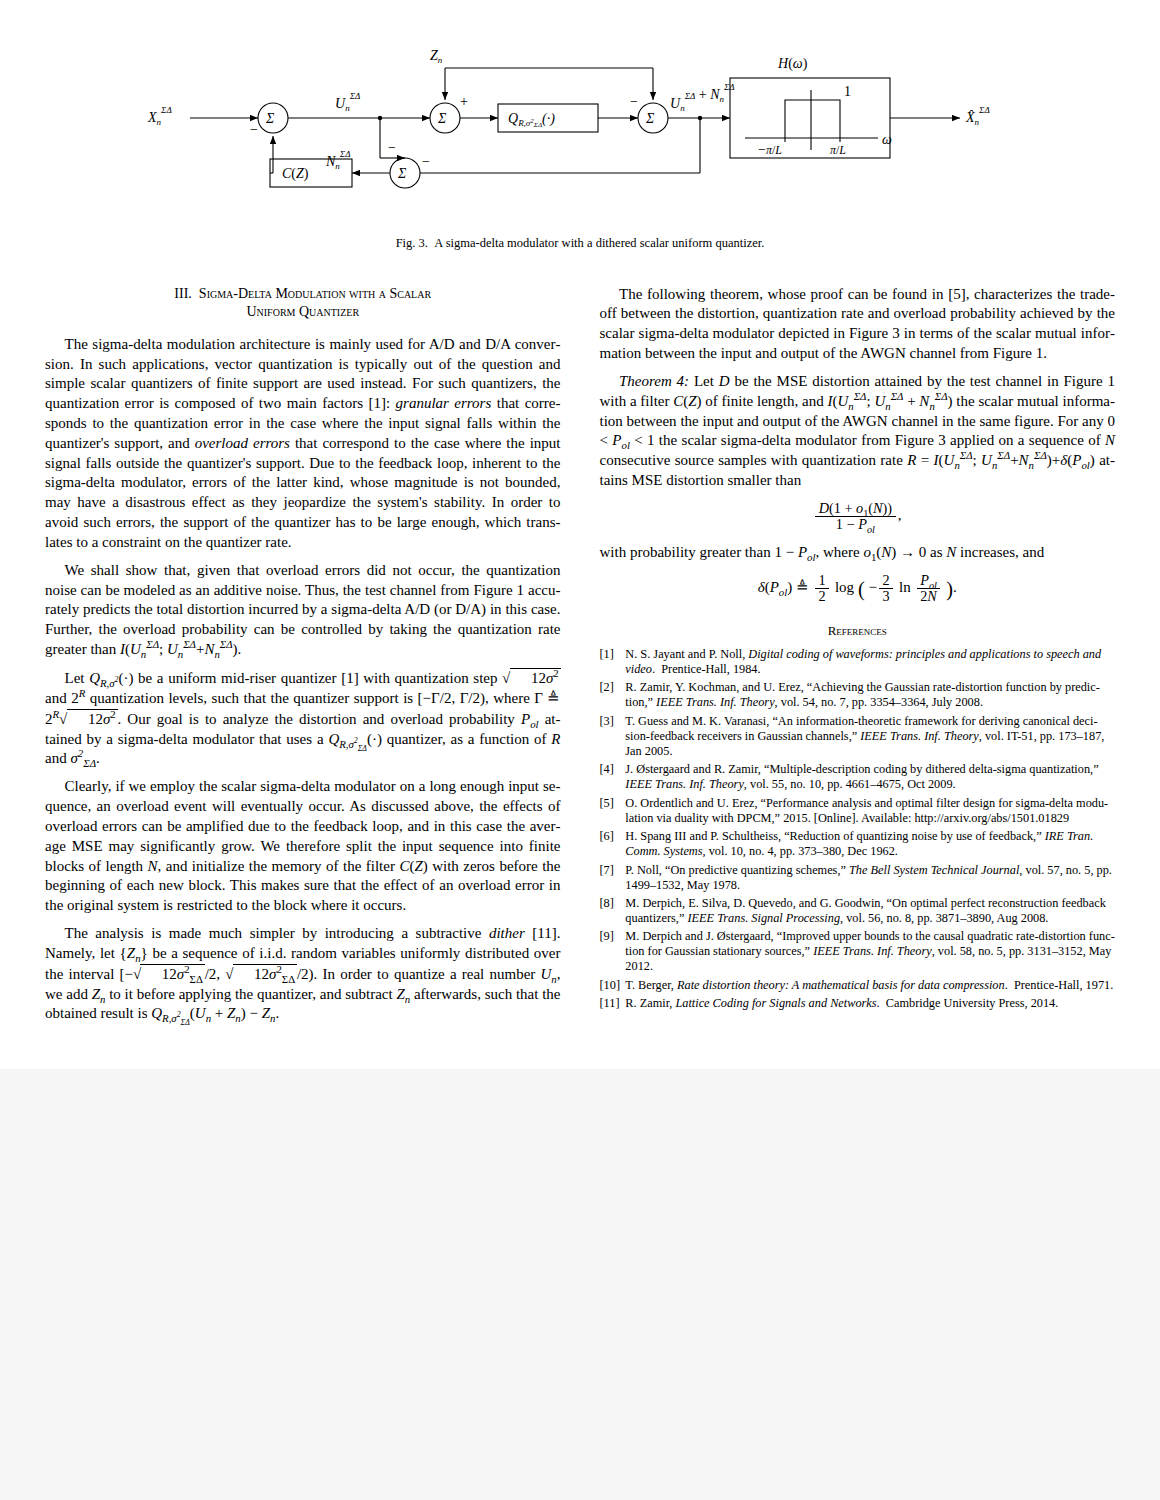XnΣΔ Σ Σ Σ Σ Zn UnΣΔ + − − − − QR,σ2ΣΔ(·) UnΣΔ + NnΣΔ H(ω) 1 − π/L π/L ω X̂nΣΔ C(Z) NnΣΔ
Fig. 3. A sigma-delta modulator with a dithered scalar uniform quantizer.
III. Sigma-Delta Modulation with a Scalar
Uniform Quantizer
The sigma-delta modulation architecture is mainly used for A/D and D/A conversion. In such applications, vector quantization is typically out of the question and simple scalar quantizers of finite support are used instead. For such quantizers, the quantization error is composed of two main factors [1]: granular errors that corresponds to the quantization error in the case where the input signal falls within the quantizer's support, and overload errors that correspond to the case where the input signal falls outside the quantizer's support. Due to the feedback loop, inherent to the sigma-delta modulator, errors of the latter kind, whose magnitude is not bounded, may have a disastrous effect as they jeopardize the system's stability. In order to avoid such errors, the support of the quantizer has to be large enough, which translates to a constraint on the quantizer rate.
We shall show that, given that overload errors did not occur, the quantization noise can be modeled as an additive noise. Thus, the test channel from Figure 1 accurately predicts the total distortion incurred by a sigma-delta A/D (or D/A) in this case. Further, the overload probability can be controlled by taking the quantization rate greater than I(UnΣΔ; UnΣΔ+NnΣΔ).
Let QR,σ2(·) be a uniform mid-riser quantizer [1] with quantization step √12σ2 and 2R quantization levels, such that the quantizer support is [−Γ/2, Γ/2), where Γ ≜ 2R√12σ2. Our goal is to analyze the distortion and overload probability Pol attained by a sigma-delta modulator that uses a QR,σ2ΣΔ(·) quantizer, as a function of R and σ2ΣΔ.
Clearly, if we employ the scalar sigma-delta modulator on a long enough input sequence, an overload event will eventually occur. As discussed above, the effects of overload errors can be amplified due to the feedback loop, and in this case the average MSE may significantly grow. We therefore split the input sequence into finite blocks of length N, and initialize the memory of the filter C(Z) with zeros before the beginning of each new block. This makes sure that the effect of an overload error in the original system is restricted to the block where it occurs.
The analysis is made much simpler by introducing a subtractive dither [11]. Namely, let {Zn} be a sequence of i.i.d. random variables uniformly distributed over the interval [−√12σ2ΣΔ/2, √12σ2ΣΔ/2). In order to quantize a real number Un, we add Zn to it before applying the quantizer, and subtract Zn afterwards, such that the obtained result is QR,σ2ΣΔ(Un + Zn) − Zn.
The following theorem, whose proof can be found in [5], characterizes the trade-off between the distortion, quantization rate and overload probability achieved by the scalar sigma-delta modulator depicted in Figure 3 in terms of the scalar mutual information between the input and output of the AWGN channel from Figure 1.
Theorem 4: Let D be the MSE distortion attained by the test channel in Figure 1 with a filter C(Z) of finite length, and I(UnΣΔ; UnΣΔ + NnΣΔ) the scalar mutual information between the input and output of the AWGN channel in the same figure. For any 0 < Pol < 1 the scalar sigma-delta modulator from Figure 3 applied on a sequence of N consecutive source samples with quantization rate R = I(UnΣΔ; UnΣΔ+NnΣΔ)+δ(Pol) attains MSE distortion smaller than
D(1 + o1(N)) 1 − Pol ,
with probability greater than 1 − Pol, where o1(N) → 0 as N increases, and
δ(Pol) ≜ 12 log ( −23 ln Pol 2N ).
References
[1] N. S. Jayant and P. Noll, Digital coding of waveforms: principles and applications to speech and video. Prentice-Hall, 1984.
[2] R. Zamir, Y. Kochman, and U. Erez, “Achieving the Gaussian rate-distortion function by prediction,” IEEE Trans. Inf. Theory, vol. 54, no. 7, pp. 3354–3364, July 2008.
[3] T. Guess and M. K. Varanasi, “An information-theoretic framework for deriving canonical decision-feedback receivers in Gaussian channels,” IEEE Trans. Inf. Theory, vol. IT-51, pp. 173–187, Jan 2005.
[4] J. Østergaard and R. Zamir, “Multiple-description coding by dithered delta-sigma quantization,” IEEE Trans. Inf. Theory, vol. 55, no. 10, pp. 4661–4675, Oct 2009.
[5] O. Ordentlich and U. Erez, “Performance analysis and optimal filter design for sigma-delta modulation via duality with DPCM,” 2015. [Online]. Available: http://arxiv.org/abs/1501.01829
[6] H. Spang III and P. Schultheiss, “Reduction of quantizing noise by use of feedback,” IRE Tran. Comm. Systems, vol. 10, no. 4, pp. 373–380, Dec 1962.
[7] P. Noll, “On predictive quantizing schemes,” The Bell System Technical Journal, vol. 57, no. 5, pp. 1499–1532, May 1978.
[8] M. Derpich, E. Silva, D. Quevedo, and G. Goodwin, “On optimal perfect reconstruction feedback quantizers,” IEEE Trans. Signal Processing, vol. 56, no. 8, pp. 3871–3890, Aug 2008.
[9] M. Derpich and J. Østergaard, “Improved upper bounds to the causal quadratic rate-distortion function for Gaussian stationary sources,” IEEE Trans. Inf. Theory, vol. 58, no. 5, pp. 3131–3152, May 2012.
[10] T. Berger, Rate distortion theory: A mathematical basis for data compression. Prentice-Hall, 1971.
[11] R. Zamir, Lattice Coding for Signals and Networks. Cambridge University Press, 2014.